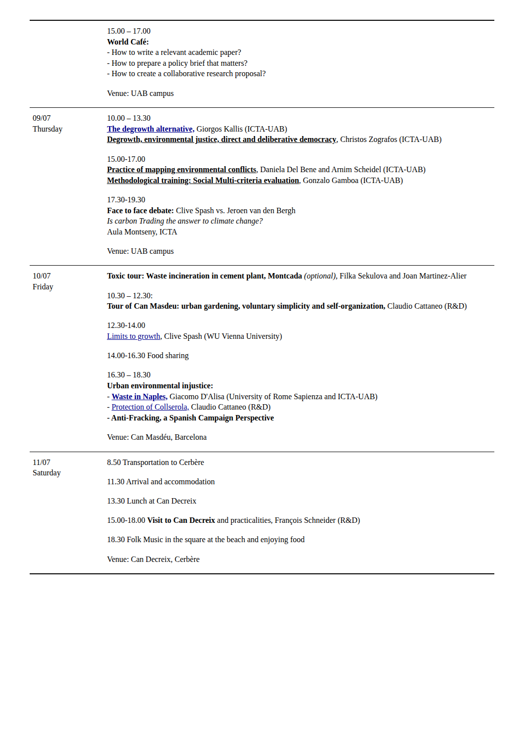| | 15.00 – 17.00 World Café: - How to write a relevant academic paper? - How to prepare a policy brief that matters? - How to create a collaborative research proposal? Venue: UAB campus |
| 09/07 Thursday | 10.00 – 13.30 The degrowth alternative, Giorgos Kallis (ICTA-UAB) Degrowth, environmental justice, direct and deliberative democracy , Christos Zografos (ICTA-UAB) 15.00-17.00 Practice of mapping environmental conflicts , Daniela Del Bene and Arnim Scheidel (ICTA-UAB) Methodological training: Social Multi-criteria evaluation , Gonzalo Gamboa (ICTA-UAB) 17.30-19.30 Face to face debate: Clive Spash vs. Jeroen van den Bergh Is carbon Trading the answer to climate change? Aula Montseny, ICTA Venue: UAB campus |
| 10/07 Friday | Toxic tour: Waste incineration in cement plant, Montcada (optional), Filka Sekulova and Joan Martinez-Alier 10.30 – 12.30: Tour of Can Masdeu: urban gardening, voluntary simplicity and self-organization, Claudio Cattaneo (R&D) 12.30-14.00 Limits to growth , Clive Spash (WU Vienna University) 14.00-16.30 Food sharing 16.30 – 18.30 Urban environmental injustice: - Waste in Naples, Giacomo D'Alisa (University of Rome Sapienza and ICTA-UAB) - Protection of Collserola, Claudio Cattaneo (R&D) - Anti-Fracking, a Spanish Campaign Perspective Venue: Can Masdéu, Barcelona |
| 11/07 Saturday | 8.50 Transportation to Cerbère 11.30 Arrival and accommodation 13.30 Lunch at Can Decreix 15.00-18.00 Visit to Can Decreix and practicalities, François Schneider (R&D) 18.30 Folk Music in the square at the beach and enjoying food Venue: Can Decreix, Cerbère |